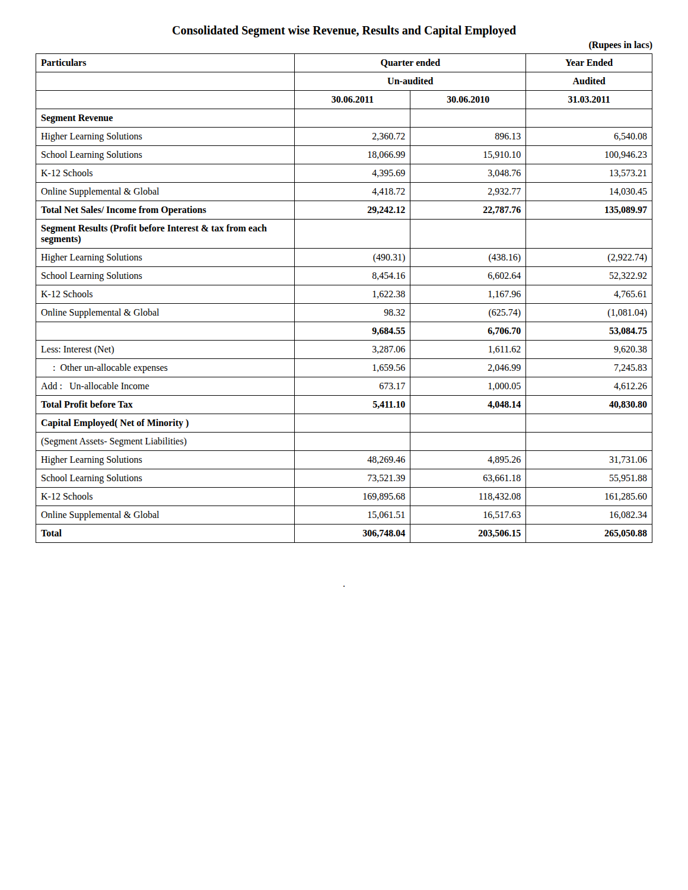Consolidated Segment wise Revenue, Results and Capital Employed
(Rupees in lacs)
| Particulars | Quarter ended | Year Ended |
| --- | --- | --- |
| | Un-audited | Audited |
| | 30.06.2011 | 30.06.2010 | 31.03.2011 |
| Segment Revenue | | | |
| Higher Learning Solutions | 2,360.72 | 896.13 | 6,540.08 |
| School Learning Solutions | 18,066.99 | 15,910.10 | 100,946.23 |
| K-12 Schools | 4,395.69 | 3,048.76 | 13,573.21 |
| Online Supplemental & Global | 4,418.72 | 2,932.77 | 14,030.45 |
| Total Net Sales/ Income from Operations | 29,242.12 | 22,787.76 | 135,089.97 |
| Segment Results (Profit before Interest & tax from each segments) | | | |
| Higher Learning Solutions | (490.31) | (438.16) | (2,922.74) |
| School Learning Solutions | 8,454.16 | 6,602.64 | 52,322.92 |
| K-12 Schools | 1,622.38 | 1,167.96 | 4,765.61 |
| Online Supplemental & Global | 98.32 | (625.74) | (1,081.04) |
| | 9,684.55 | 6,706.70 | 53,084.75 |
| Less: Interest (Net) | 3,287.06 | 1,611.62 | 9,620.38 |
| : Other un-allocable expenses | 1,659.56 | 2,046.99 | 7,245.83 |
| Add : Un-allocable Income | 673.17 | 1,000.05 | 4,612.26 |
| Total Profit before Tax | 5,411.10 | 4,048.14 | 40,830.80 |
| Capital Employed( Net of Minority ) | | | |
| (Segment Assets- Segment Liabilities) | | | |
| Higher Learning Solutions | 48,269.46 | 4,895.26 | 31,731.06 |
| School Learning Solutions | 73,521.39 | 63,661.18 | 55,951.88 |
| K-12 Schools | 169,895.68 | 118,432.08 | 161,285.60 |
| Online Supplemental & Global | 15,061.51 | 16,517.63 | 16,082.34 |
| Total | 306,748.04 | 203,506.15 | 265,050.88 |
.